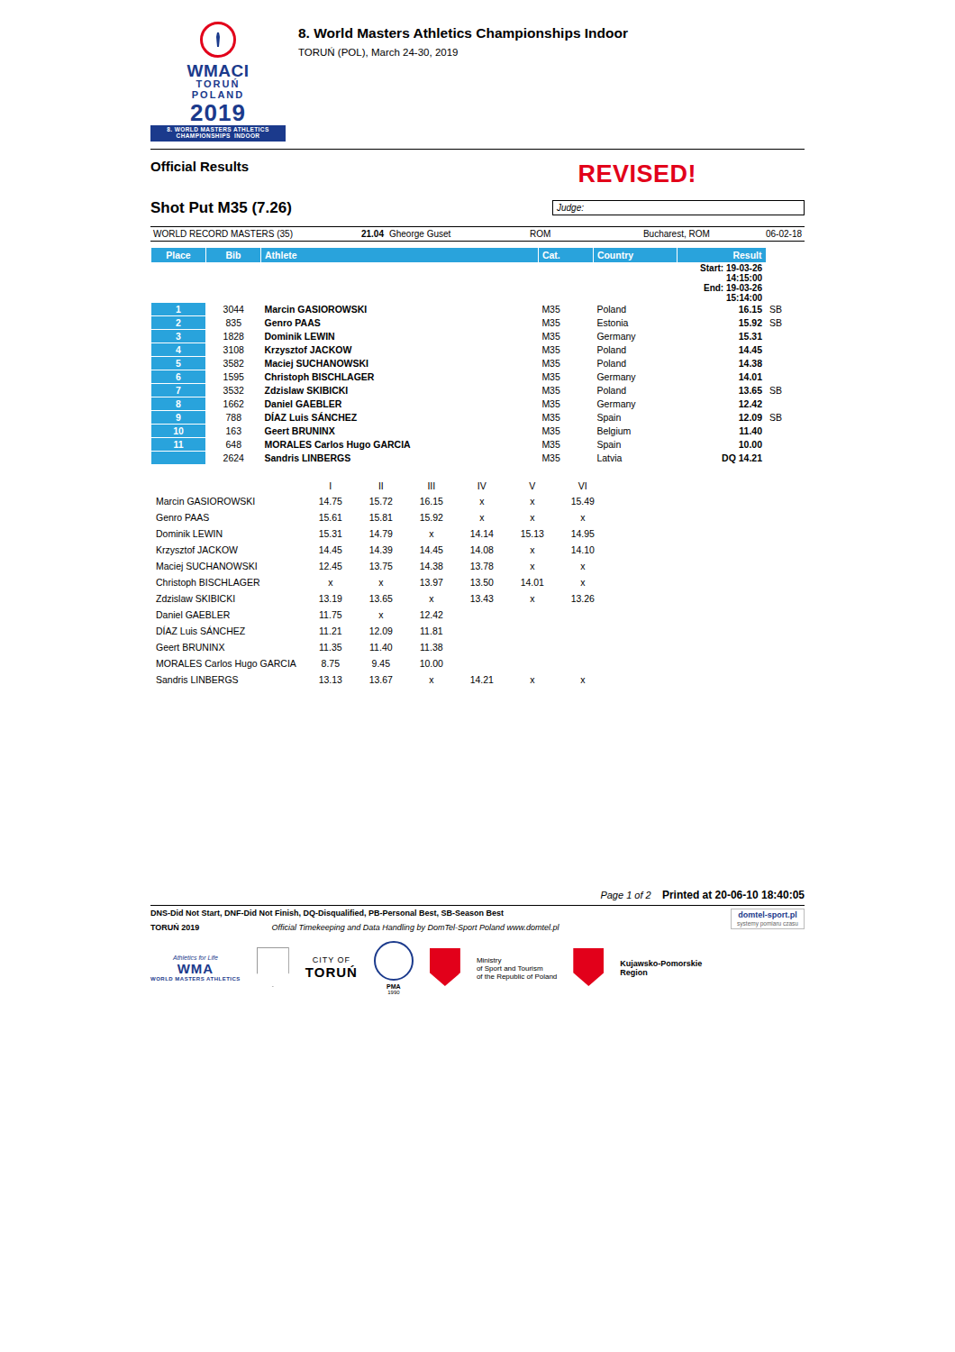WMACI
TORUŃ
POLAND
2019
8. WORLD MASTERS ATHLETICS
CHAMPIONSHIPS INDOOR
8. World Masters Athletics Championships Indoor
TORUŃ (POL), March 24-30, 2019
Official Results
REVISED!
Shot Put M35 (7.26)
Judge:
| WORLD RECORD MASTERS (35) | 21.04 | Gheorge Guset | ROM | Bucharest, ROM | 06-02-18 |
| Place | Bib | Athlete | Cat. | Country | Result | |
| --- | --- | --- | --- | --- | --- | --- |
| | Start: 19-03-26 14:15:00 | |
| | End: 19-03-26 15:14:00 | |
| 1 | 3044 | Marcin GASIOROWSKI | M35 | Poland | 16.15 | SB |
| 2 | 835 | Genro PAAS | M35 | Estonia | 15.92 | SB |
| 3 | 1828 | Dominik LEWIN | M35 | Germany | 15.31 | |
| 4 | 3108 | Krzysztof JACKOW | M35 | Poland | 14.45 | |
| 5 | 3582 | Maciej SUCHANOWSKI | M35 | Poland | 14.38 | |
| 6 | 1595 | Christoph BISCHLAGER | M35 | Germany | 14.01 | |
| 7 | 3532 | Zdzislaw SKIBICKI | M35 | Poland | 13.65 | SB |
| 8 | 1662 | Daniel GAEBLER | M35 | Germany | 12.42 | |
| 9 | 788 | DÍAZ Luis SÁNCHEZ | M35 | Spain | 12.09 | SB |
| 10 | 163 | Geert BRUNINX | M35 | Belgium | 11.40 | |
| 11 | 648 | MORALES Carlos Hugo GARCIA | M35 | Spain | 10.00 | |
| | 2624 | Sandris LINBERGS | M35 | Latvia | DQ 14.21 | |
| | I | II | III | IV | V | VI |
| --- | --- | --- | --- | --- | --- | --- |
| Marcin GASIOROWSKI | 14.75 | 15.72 | 16.15 | x | x | 15.49 |
| Genro PAAS | 15.61 | 15.81 | 15.92 | x | x | x |
| Dominik LEWIN | 15.31 | 14.79 | x | 14.14 | 15.13 | 14.95 |
| Krzysztof JACKOW | 14.45 | 14.39 | 14.45 | 14.08 | x | 14.10 |
| Maciej SUCHANOWSKI | 12.45 | 13.75 | 14.38 | 13.78 | x | x |
| Christoph BISCHLAGER | x | x | 13.97 | 13.50 | 14.01 | x |
| Zdzislaw SKIBICKI | 13.19 | 13.65 | x | 13.43 | x | 13.26 |
| Daniel GAEBLER | 11.75 | x | 12.42 | | | |
| DÍAZ Luis SÁNCHEZ | 11.21 | 12.09 | 11.81 | | | |
| Geert BRUNINX | 11.35 | 11.40 | 11.38 | | | |
| MORALES Carlos Hugo GARCIA | 8.75 | 9.45 | 10.00 | | | |
| Sandris LINBERGS | 13.13 | 13.67 | x | 14.21 | x | x |
Page 1 of 2 Printed at 20-06-10 18:40:05
DNS-Did Not Start, DNF-Did Not Finish, DQ-Disqualified, PB-Personal Best, SB-Season Best
TORUŃ 2019 Official Timekeeping and Data Handling by DomTel-Sport Poland www.domtel.pl
domtel-sport.pl
systemy pomiaru czasu
Athletics for Life
WMA
WORLD MASTERS ATHLETICS
CITY OF
TORUŃ
PMA
1990
Ministry
of Sport and Tourism
of the Republic of Poland
Kujawsko-Pomorskie
Region